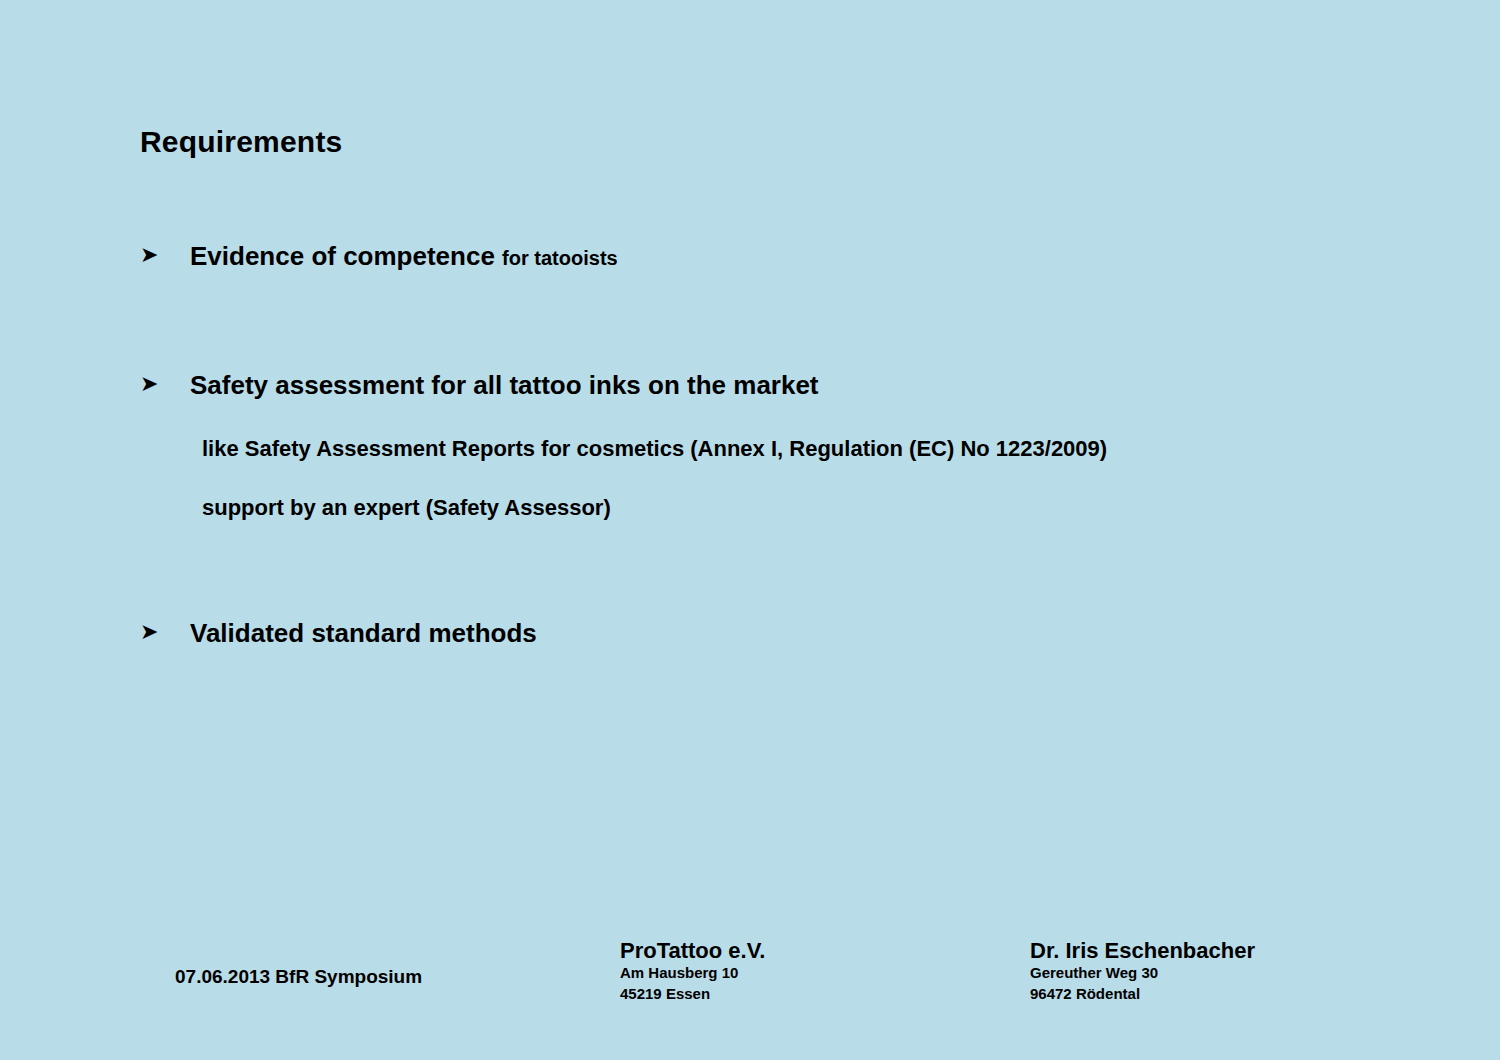Requirements
Evidence of competence for tatooists
Safety assessment for all tattoo inks on the market
like Safety Assessment Reports for cosmetics (Annex I, Regulation (EC) No 1223/2009)
support by an expert (Safety Assessor)
Validated standard methods
07.06.2013 BfR Symposium
ProTattoo e.V.
Am Hausberg 10
45219 Essen
Dr. Iris Eschenbacher
Gereuther Weg 30
96472 Rödental